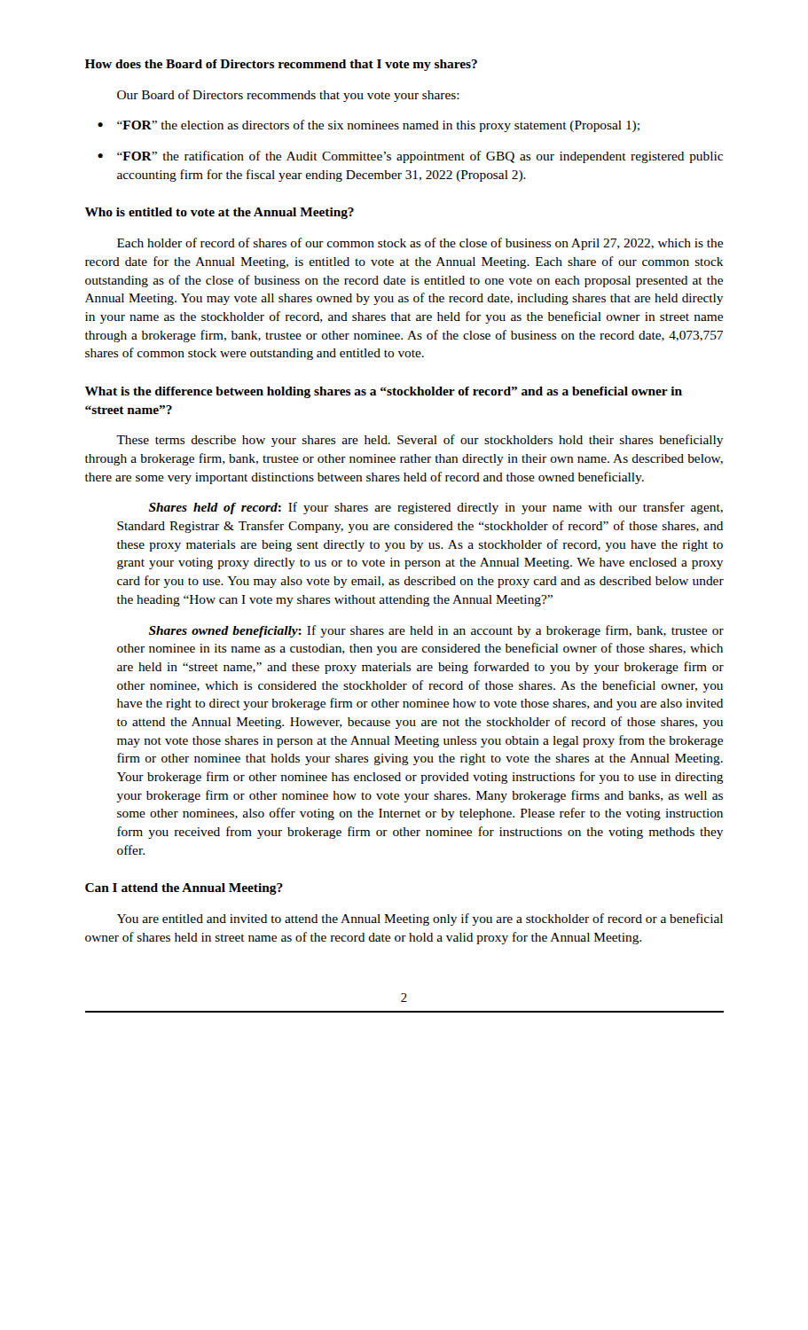How does the Board of Directors recommend that I vote my shares?
Our Board of Directors recommends that you vote your shares:
“FOR” the election as directors of the six nominees named in this proxy statement (Proposal 1);
“FOR” the ratification of the Audit Committee’s appointment of GBQ as our independent registered public accounting firm for the fiscal year ending December 31, 2022 (Proposal 2).
Who is entitled to vote at the Annual Meeting?
Each holder of record of shares of our common stock as of the close of business on April 27, 2022, which is the record date for the Annual Meeting, is entitled to vote at the Annual Meeting. Each share of our common stock outstanding as of the close of business on the record date is entitled to one vote on each proposal presented at the Annual Meeting. You may vote all shares owned by you as of the record date, including shares that are held directly in your name as the stockholder of record, and shares that are held for you as the beneficial owner in street name through a brokerage firm, bank, trustee or other nominee. As of the close of business on the record date, 4,073,757 shares of common stock were outstanding and entitled to vote.
What is the difference between holding shares as a “stockholder of record” and as a beneficial owner in “street name”?
These terms describe how your shares are held. Several of our stockholders hold their shares beneficially through a brokerage firm, bank, trustee or other nominee rather than directly in their own name. As described below, there are some very important distinctions between shares held of record and those owned beneficially.
Shares held of record: If your shares are registered directly in your name with our transfer agent, Standard Registrar & Transfer Company, you are considered the “stockholder of record” of those shares, and these proxy materials are being sent directly to you by us. As a stockholder of record, you have the right to grant your voting proxy directly to us or to vote in person at the Annual Meeting. We have enclosed a proxy card for you to use. You may also vote by email, as described on the proxy card and as described below under the heading “How can I vote my shares without attending the Annual Meeting?”
Shares owned beneficially: If your shares are held in an account by a brokerage firm, bank, trustee or other nominee in its name as a custodian, then you are considered the beneficial owner of those shares, which are held in “street name,” and these proxy materials are being forwarded to you by your brokerage firm or other nominee, which is considered the stockholder of record of those shares. As the beneficial owner, you have the right to direct your brokerage firm or other nominee how to vote those shares, and you are also invited to attend the Annual Meeting. However, because you are not the stockholder of record of those shares, you may not vote those shares in person at the Annual Meeting unless you obtain a legal proxy from the brokerage firm or other nominee that holds your shares giving you the right to vote the shares at the Annual Meeting. Your brokerage firm or other nominee has enclosed or provided voting instructions for you to use in directing your brokerage firm or other nominee how to vote your shares. Many brokerage firms and banks, as well as some other nominees, also offer voting on the Internet or by telephone. Please refer to the voting instruction form you received from your brokerage firm or other nominee for instructions on the voting methods they offer.
Can I attend the Annual Meeting?
You are entitled and invited to attend the Annual Meeting only if you are a stockholder of record or a beneficial owner of shares held in street name as of the record date or hold a valid proxy for the Annual Meeting.
2